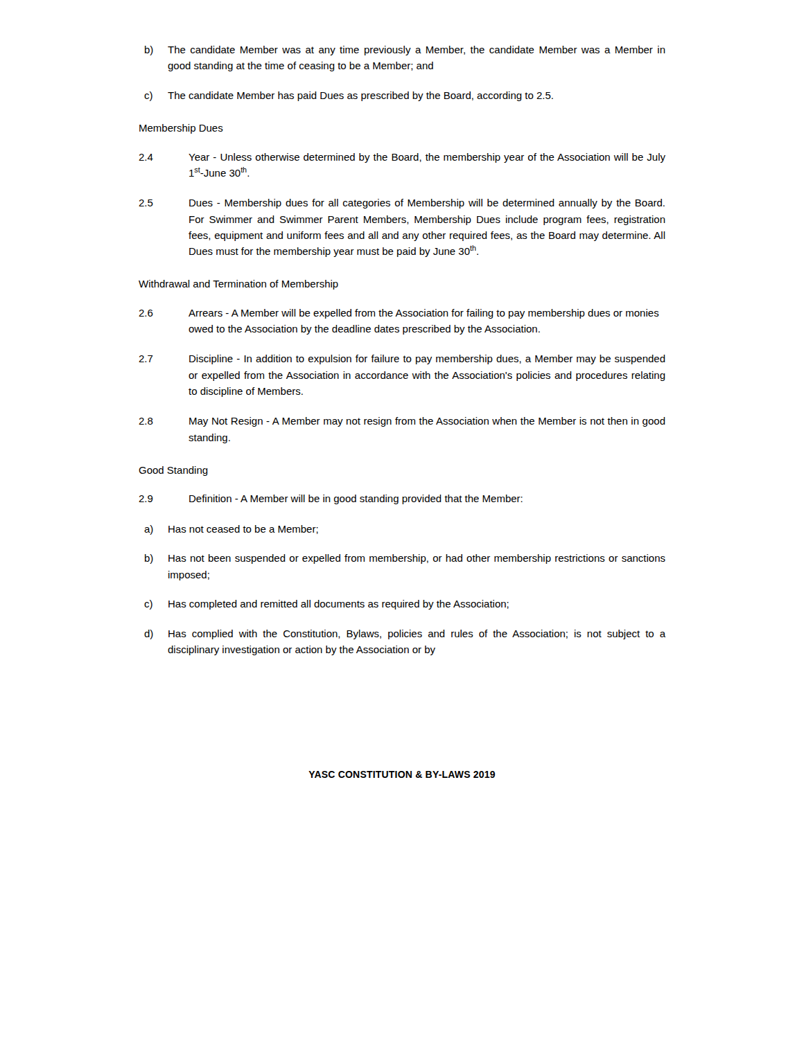b) The candidate Member was at any time previously a Member, the candidate Member was a Member in good standing at the time of ceasing to be a Member; and
c) The candidate Member has paid Dues as prescribed by the Board, according to 2.5.
Membership Dues
2.4
Year - Unless otherwise determined by the Board, the membership year of the Association will be July 1st-June 30th.
2.5
Dues - Membership dues for all categories of Membership will be determined annually by the Board. For Swimmer and Swimmer Parent Members, Membership Dues include program fees, registration fees, equipment and uniform fees and all and any other required fees, as the Board may determine. All Dues must for the membership year must be paid by June 30th.
Withdrawal and Termination of Membership
2.6
Arrears - A Member will be expelled from the Association for failing to pay membership dues or monies owed to the Association by the deadline dates prescribed by the Association.
2.7
Discipline - In addition to expulsion for failure to pay membership dues, a Member may be suspended or expelled from the Association in accordance with the Association's policies and procedures relating to discipline of Members.
2.8
May Not Resign - A Member may not resign from the Association when the Member is not then in good standing.
Good Standing
2.9
Definition - A Member will be in good standing provided that the Member:
a) Has not ceased to be a Member;
b) Has not been suspended or expelled from membership, or had other membership restrictions or sanctions imposed;
c) Has completed and remitted all documents as required by the Association;
d) Has complied with the Constitution, Bylaws, policies and rules of the Association; is not subject to a disciplinary investigation or action by the Association or by
YASC CONSTITUTION & BY-LAWS 2019